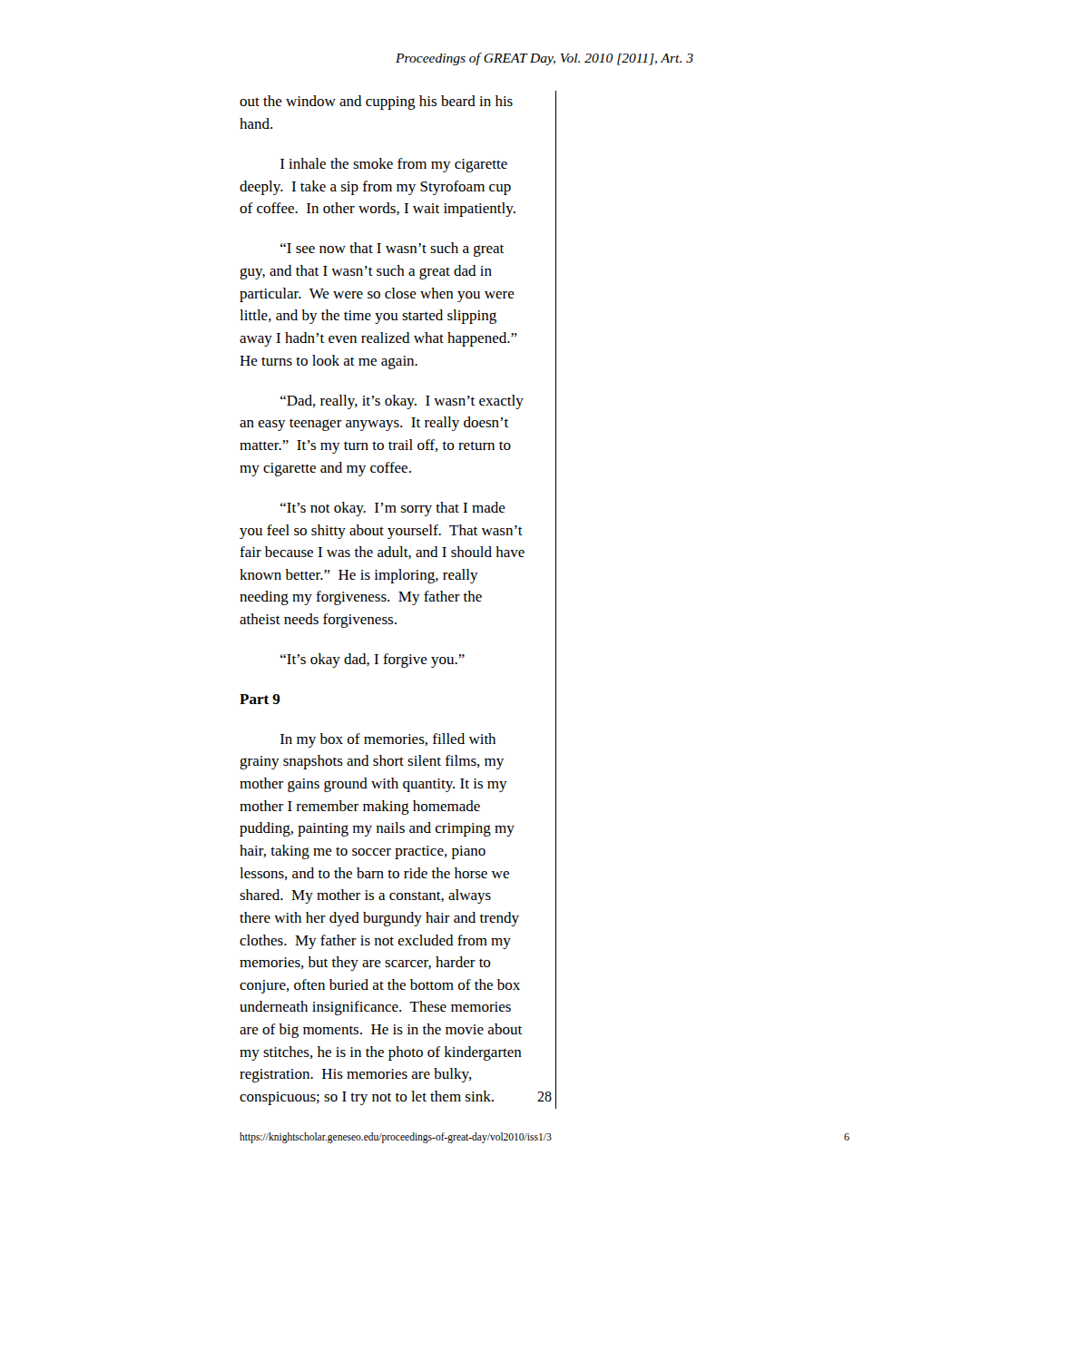Proceedings of GREAT Day, Vol. 2010 [2011], Art. 3
out the window and cupping his beard in his hand.
I inhale the smoke from my cigarette deeply. I take a sip from my Styrofoam cup of coffee. In other words, I wait impatiently.
“I see now that I wasn’t such a great guy, and that I wasn’t such a great dad in particular. We were so close when you were little, and by the time you started slipping away I hadn’t even realized what happened.” He turns to look at me again.
“Dad, really, it’s okay. I wasn’t exactly an easy teenager anyways. It really doesn’t matter.” It’s my turn to trail off, to return to my cigarette and my coffee.
“It’s not okay. I’m sorry that I made you feel so shitty about yourself. That wasn’t fair because I was the adult, and I should have known better.” He is imploring, really needing my forgiveness. My father the atheist needs forgiveness.
“It’s okay dad, I forgive you.”
Part 9
In my box of memories, filled with grainy snapshots and short silent films, my mother gains ground with quantity. It is my mother I remember making homemade pudding, painting my nails and crimping my hair, taking me to soccer practice, piano lessons, and to the barn to ride the horse we shared. My mother is a constant, always there with her dyed burgundy hair and trendy clothes. My father is not excluded from my memories, but they are scarcer, harder to conjure, often buried at the bottom of the box underneath insignificance. These memories are of big moments. He is in the movie about my stitches, he is in the photo of kindergarten registration. His memories are bulky, conspicuous; so I try not to let them sink.
28
https://knightscholar.geneseo.edu/proceedings-of-great-day/vol2010/iss1/3 6